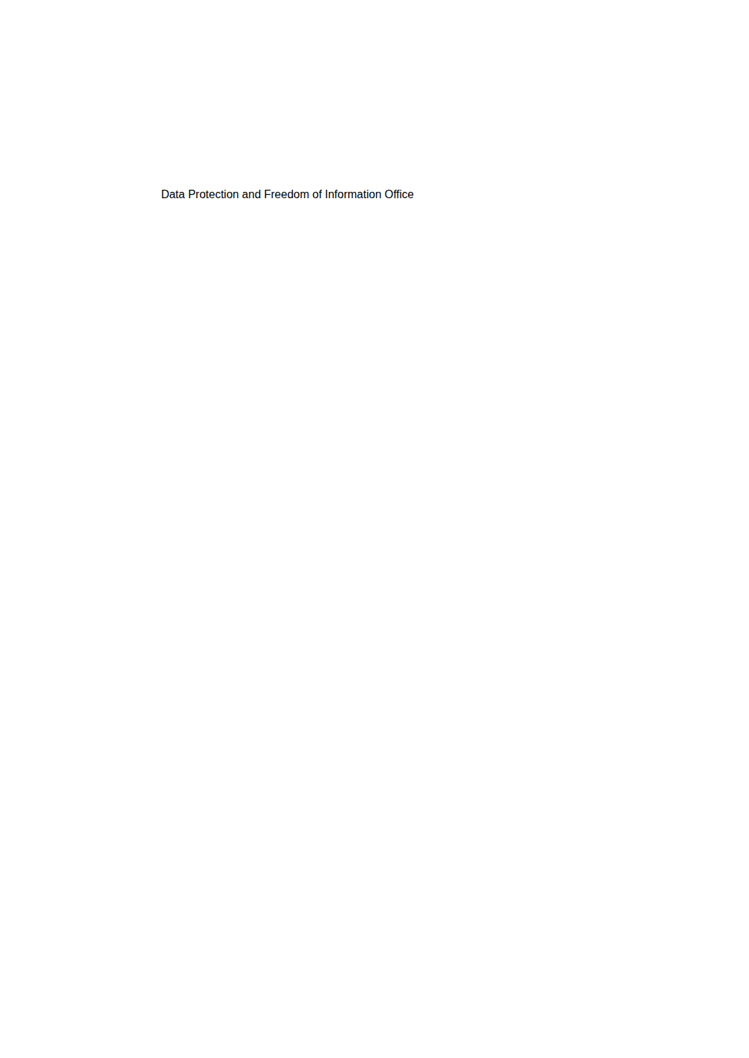Data Protection and Freedom of Information Office